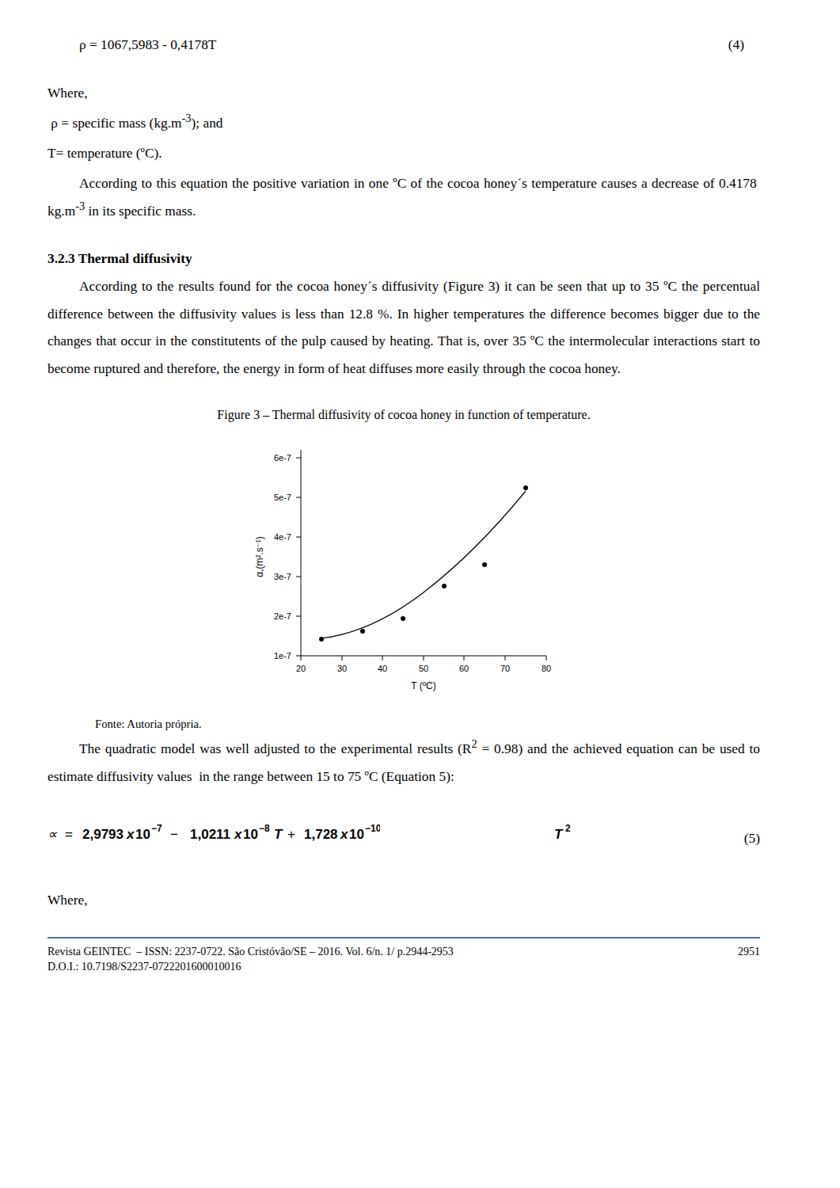ρ = 1067,5983 - 0,4178T (4)
Where,
ρ = specific mass (kg.m-3); and
T= temperature (ºC).
According to this equation the positive variation in one ºC of the cocoa honey´s temperature causes a decrease of 0.4178 kg.m-3 in its specific mass.
3.2.3 Thermal diffusivity
According to the results found for the cocoa honey´s diffusivity (Figure 3) it can be seen that up to 35 ºC the percentual difference between the diffusivity values is less than 12.8 %. In higher temperatures the difference becomes bigger due to the changes that occur in the constitutents of the pulp caused by heating. That is, over 35 ºC the intermolecular interactions start to become ruptured and therefore, the energy in form of heat diffuses more easily through the cocoa honey.
Figure 3 – Thermal diffusivity of cocoa honey in function of temperature.
6e-7 5e-7 4e-7 3e-7 2e-7 1e-7 20 30 40 50 60 70 80 T (ºC) α,(m².s⁻¹)
Fonte: Autoria própria.
The quadratic model was well adjusted to the experimental results (R2 = 0.98) and the achieved equation can be used to estimate diffusivity values in the range between 15 to 75 ºC (Equation 5):
∝ = 2,9793 x 10 −7 − 1,0211 x 10 −8 T + 1,728 x 10 −10 T 2 (5)
Where,
Revista GEINTEC – ISSN: 2237-0722. São Cristóvão/SE – 2016. Vol. 6/n. 1/ p.2944-2953
D.O.I.: 10.7198/S2237-0722201600010016
2951